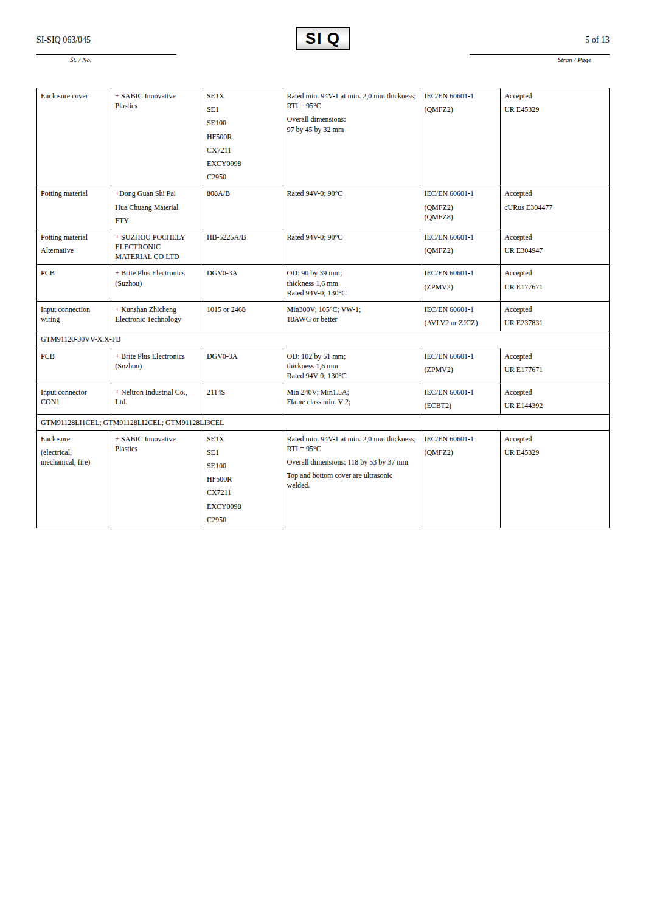SI-SIQ 063/045
SI Q
5 of 13
Št. / No.
Stran / Page
| Enclosure cover | + SABIC Innovative Plastics | SE1X SE1 SE100 HF500R CX7211 EXCY0098 C2950 | Rated min. 94V-1 at min. 2,0 mm thickness; RTI = 95°C Overall dimensions: 97 by 45 by 32 mm | IEC/EN 60601-1 (QMFZ2) | Accepted UR E45329 |
| Potting material | +Dong Guan Shi Pai Hua Chuang Material FTY | 808A/B | Rated 94V-0; 90°C | IEC/EN 60601-1 (QMFZ2) (QMFZ8) | Accepted cURus E304477 |
| Potting material Alternative | + SUZHOU POCHELY ELECTRONIC MATERIAL CO LTD | HB-5225A/B | Rated 94V-0; 90°C | IEC/EN 60601-1 (QMFZ2) | Accepted UR E304947 |
| PCB | + Brite Plus Electronics (Suzhou) | DGV0-3A | OD: 90 by 39 mm; thickness 1,6 mm Rated 94V-0; 130°C | IEC/EN 60601-1 (ZPMV2) | Accepted UR E177671 |
| Input connection wiring | + Kunshan Zhicheng Electronic Technology | 1015 or 2468 | Min300V; 105°C; VW-1; 18AWG or better | IEC/EN 60601-1 (AVLV2 or ZJCZ) | Accepted UR E237831 |
| GTM91120-30VV-X.X-FB |
| PCB | + Brite Plus Electronics (Suzhou) | DGV0-3A | OD: 102 by 51 mm; thickness 1,6 mm Rated 94V-0; 130°C | IEC/EN 60601-1 (ZPMV2) | Accepted UR E177671 |
| Input connector CON1 | + Neltron Industrial Co., Ltd. | 2114S | Min 240V; Min1.5A; Flame class min. V-2; | IEC/EN 60601-1 (ECBT2) | Accepted UR E144392 |
| GTM91128LI1CEL; GTM91128LI2CEL; GTM91128LI3CEL |
| Enclosure (electrical, mechanical, fire) | + SABIC Innovative Plastics | SE1X SE1 SE100 HF500R CX7211 EXCY0098 C2950 | Rated min. 94V-1 at min. 2,0 mm thickness; RTI = 95°C Overall dimensions: 118 by 53 by 37 mm Top and bottom cover are ultrasonic welded. | IEC/EN 60601-1 (QMFZ2) | Accepted UR E45329 |